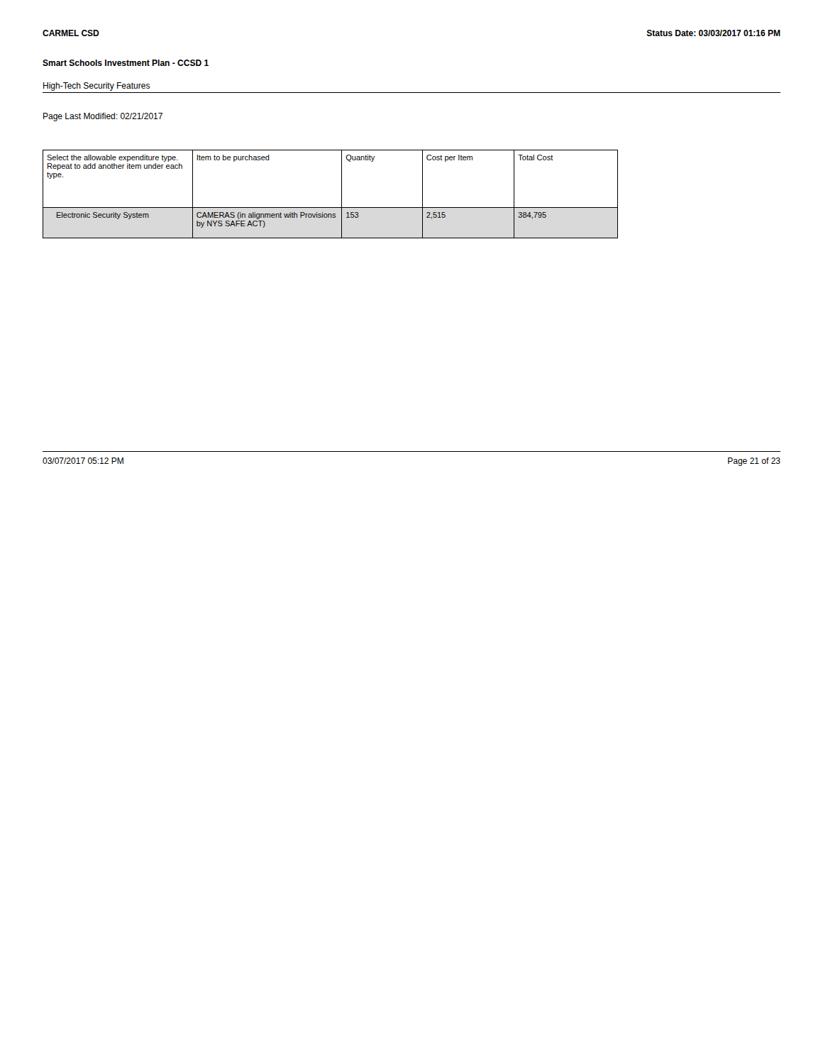CARMEL CSD Status Date: 03/03/2017 01:16 PM
Smart Schools Investment Plan - CCSD 1
High-Tech Security Features
Page Last Modified: 02/21/2017
| Select the allowable expenditure type. Repeat to add another item under each type. | Item to be purchased | Quantity | Cost per Item | Total Cost |
| --- | --- | --- | --- | --- |
| Electronic Security System | CAMERAS (in alignment with Provisions by NYS SAFE ACT) | 153 | 2,515 | 384,795 |
03/07/2017 05:12 PM Page 21 of 23